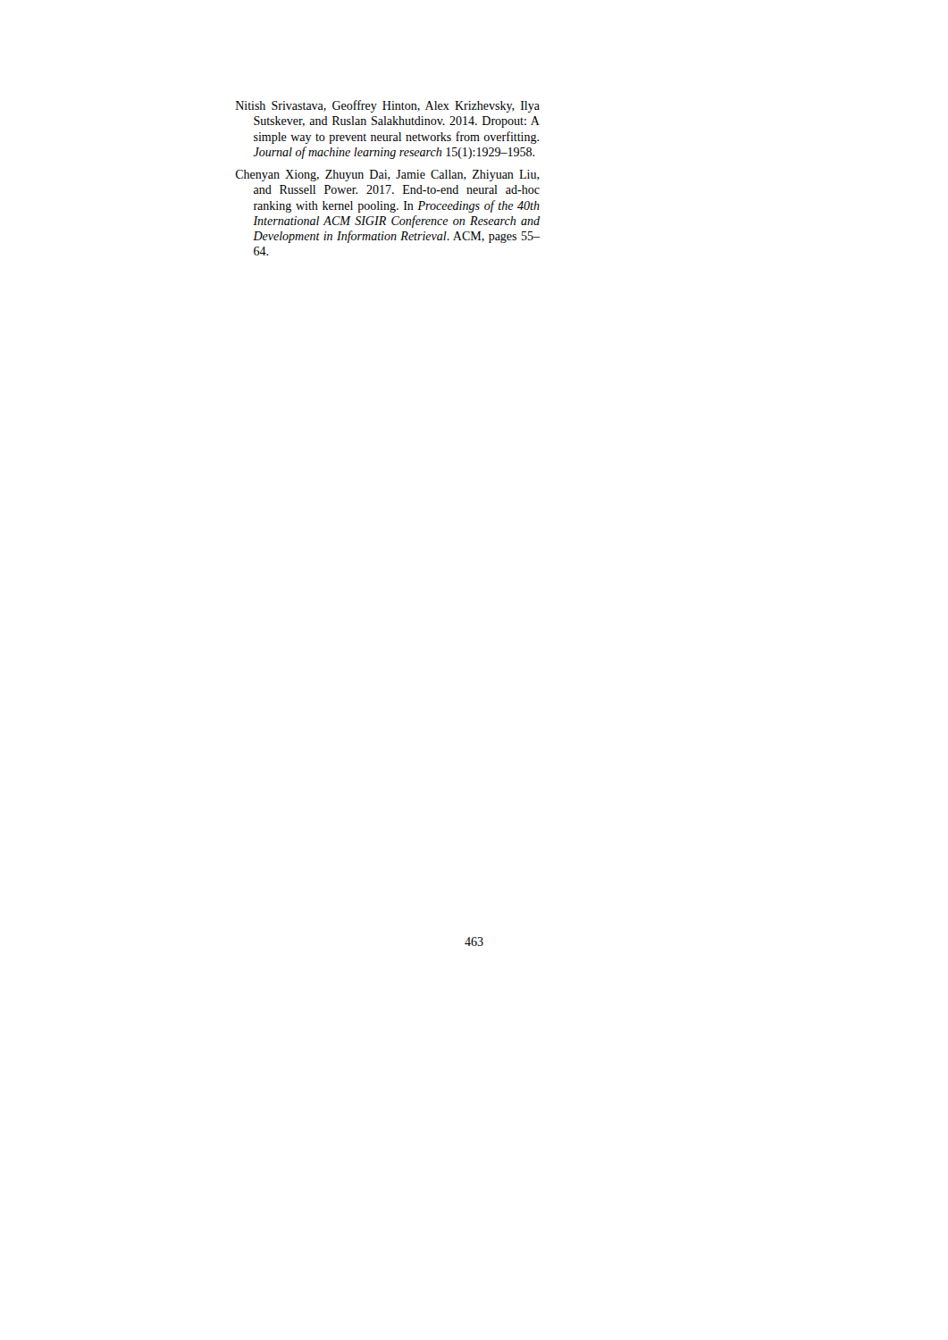Nitish Srivastava, Geoffrey Hinton, Alex Krizhevsky, Ilya Sutskever, and Ruslan Salakhutdinov. 2014. Dropout: A simple way to prevent neural networks from overfitting. Journal of machine learning research 15(1):1929–1958.
Chenyan Xiong, Zhuyun Dai, Jamie Callan, Zhiyuan Liu, and Russell Power. 2017. End-to-end neural ad-hoc ranking with kernel pooling. In Proceedings of the 40th International ACM SIGIR Conference on Research and Development in Information Retrieval. ACM, pages 55–64.
463